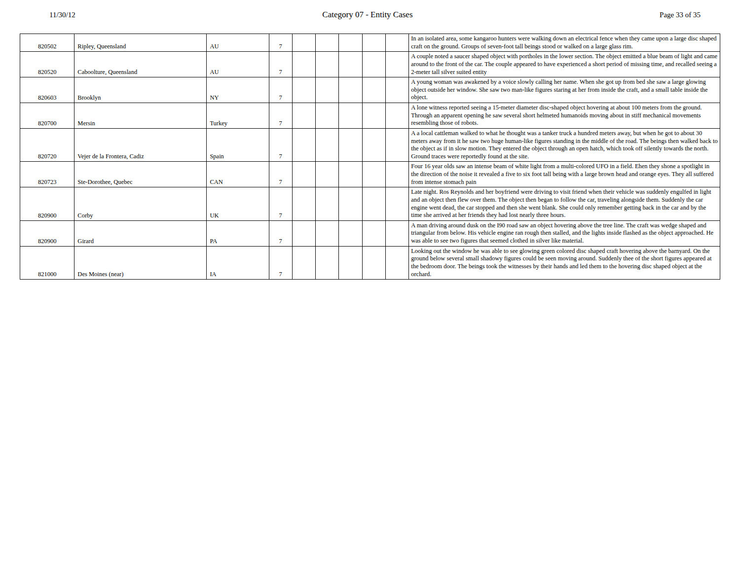11/30/12
Category 07 - Entity Cases
Page 33 of 35
| 820502 | Ripley, Queensland | AU | 7 | | | | | | In an isolated area, some kangaroo hunters were walking down an electrical fence when they came upon a large disc shaped craft on the ground. Groups of seven-foot tall beings stood or walked on a large glass rim. |
| 820520 | Caboolture, Queensland | AU | 7 | | | | | | A couple noted a saucer shaped object with portholes in the lower section. The object emitted a blue beam of light and came around to the front of the car. The couple appeared to have experienced a short period of missing time, and recalled seeing a 2-meter tall silver suited entity |
| 820603 | Brooklyn | NY | 7 | | | | | | A young woman was awakened by a voice slowly calling her name. When she got up from bed she saw a large glowing object outside her window. She saw two man-like figures staring at her from inside the craft, and a small table inside the object. |
| 820700 | Mersin | Turkey | 7 | | | | | | A lone witness reported seeing a 15-meter diameter disc-shaped object hovering at about 100 meters from the ground. Through an apparent opening he saw several short helmeted humanoids moving about in stiff mechanical movements resembling those of robots. |
| 820720 | Vejer de la Frontera, Cadiz | Spain | 7 | | | | | | A a local cattleman walked to what he thought was a tanker truck a hundred meters away, but when he got to about 30 meters away from it he saw two huge human-like figures standing in the middle of the road. The beings then walked back to the object as if in slow motion. They entered the object through an open hatch, which took off silently towards the north. Ground traces were reportedly found at the site. |
| 820723 | Ste-Dorothee, Quebec | CAN | 7 | | | | | | Four 16 year olds saw an intense beam of white light from a multi-colored UFO in a field. Ehen they shone a spotlight in the direction of the noise it revealed a five to six foot tall being with a large brown head and orange eyes. They all suffered from intense stomach pain |
| 820900 | Corby | UK | 7 | | | | | | Late night. Ros Reynolds and her boyfriend were driving to visit friend when their vehicle was suddenly engulfed in light and an object then flew over them. The object then began to follow the car, traveling alongside them. Suddenly the car engine went dead, the car stopped and then she went blank. She could only remember getting back in the car and by the time she arrived at her friends they had lost nearly three hours. |
| 820900 | Girard | PA | 7 | | | | | | A man driving around dusk on the I90 road saw an object hovering above the tree line. The craft was wedge shaped and triangular from below. His vehicle engine ran rough then stalled, and the lights inside flashed as the object approached. He was able to see two figures that seemed clothed in silver like material. |
| 821000 | Des Moines (near) | IA | 7 | | | | | | Looking out the window he was able to see glowing green colored disc shaped craft hovering above the barnyard. On the ground below several small shadowy figures could be seen moving around. Suddenly thee of the short figures appeared at the bedroom door. The beings took the witnesses by their hands and led them to the hovering disc shaped object at the orchard. |